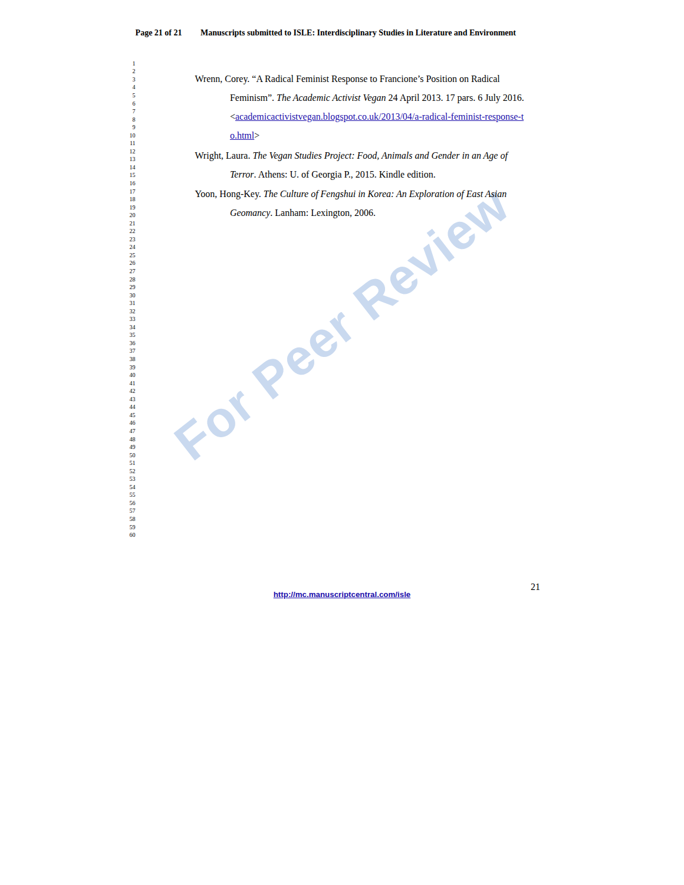Page 21 of 21
Manuscripts submitted to ISLE: Interdisciplinary Studies in Literature and Environment
12345678910 11121314151617181920 21222324252627282930 31323334353637383940 41424344454647484950 51525354555657585960
For Peer Review
Wrenn, Corey. “A Radical Feminist Response to Francione’s Position on Radical Feminism”. The Academic Activist Vegan 24 April 2013. 17 pars. 6 July 2016. <academicactivistvegan.blogspot.co.uk/2013/04/a-radical-feminist-response-to.html>
Wright, Laura. The Vegan Studies Project: Food, Animals and Gender in an Age of Terror. Athens: U. of Georgia P., 2015. Kindle edition.
Yoon, Hong-Key. The Culture of Fengshui in Korea: An Exploration of East Asian Geomancy. Lanham: Lexington, 2006.
http://mc.manuscriptcentral.com/isle 21